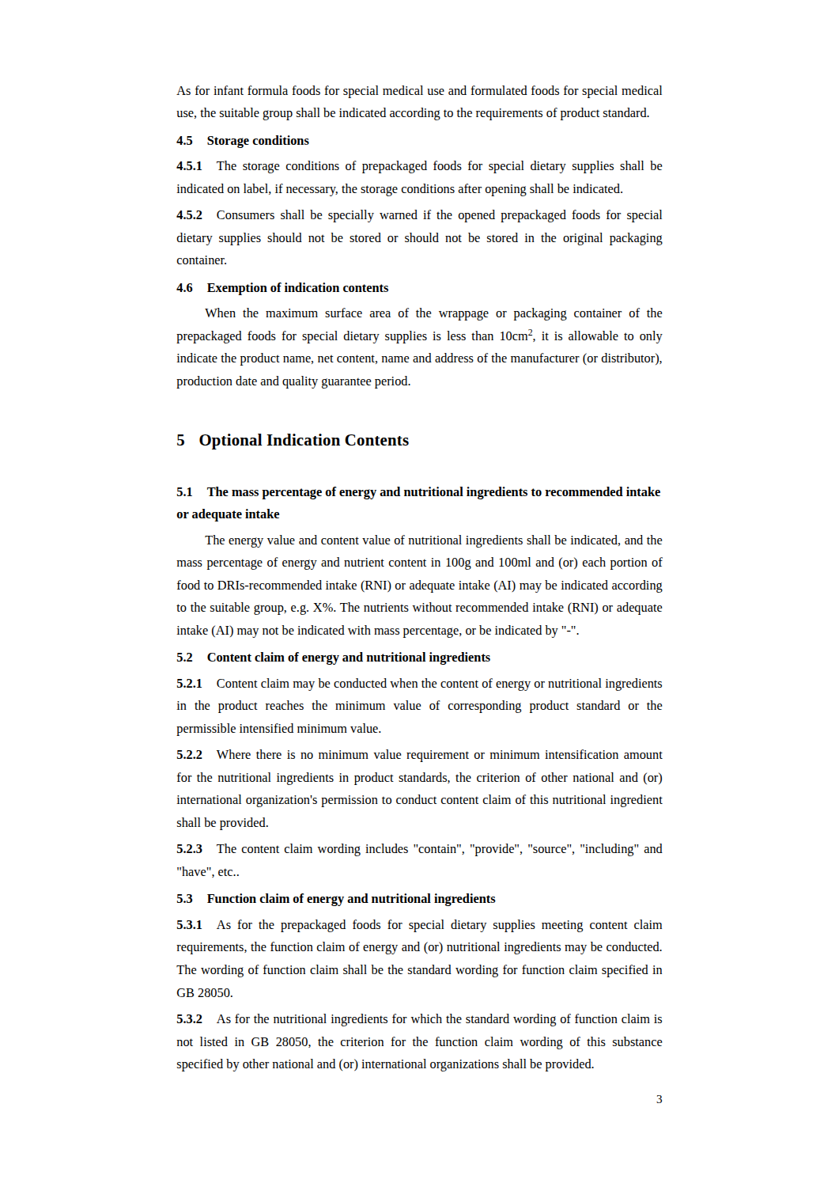As for infant formula foods for special medical use and formulated foods for special medical use, the suitable group shall be indicated according to the requirements of product standard.
4.5 Storage conditions
4.5.1 The storage conditions of prepackaged foods for special dietary supplies shall be indicated on label, if necessary, the storage conditions after opening shall be indicated.
4.5.2 Consumers shall be specially warned if the opened prepackaged foods for special dietary supplies should not be stored or should not be stored in the original packaging container.
4.6 Exemption of indication contents
When the maximum surface area of the wrappage or packaging container of the prepackaged foods for special dietary supplies is less than 10cm2, it is allowable to only indicate the product name, net content, name and address of the manufacturer (or distributor), production date and quality guarantee period.
5 Optional Indication Contents
5.1 The mass percentage of energy and nutritional ingredients to recommended intake or adequate intake
The energy value and content value of nutritional ingredients shall be indicated, and the mass percentage of energy and nutrient content in 100g and 100ml and (or) each portion of food to DRIs-recommended intake (RNI) or adequate intake (AI) may be indicated according to the suitable group, e.g. X%. The nutrients without recommended intake (RNI) or adequate intake (AI) may not be indicated with mass percentage, or be indicated by "-".
5.2 Content claim of energy and nutritional ingredients
5.2.1 Content claim may be conducted when the content of energy or nutritional ingredients in the product reaches the minimum value of corresponding product standard or the permissible intensified minimum value.
5.2.2 Where there is no minimum value requirement or minimum intensification amount for the nutritional ingredients in product standards, the criterion of other national and (or) international organization's permission to conduct content claim of this nutritional ingredient shall be provided.
5.2.3 The content claim wording includes "contain", "provide", "source", "including" and "have", etc..
5.3 Function claim of energy and nutritional ingredients
5.3.1 As for the prepackaged foods for special dietary supplies meeting content claim requirements, the function claim of energy and (or) nutritional ingredients may be conducted. The wording of function claim shall be the standard wording for function claim specified in GB 28050.
5.3.2 As for the nutritional ingredients for which the standard wording of function claim is not listed in GB 28050, the criterion for the function claim wording of this substance specified by other national and (or) international organizations shall be provided.
3